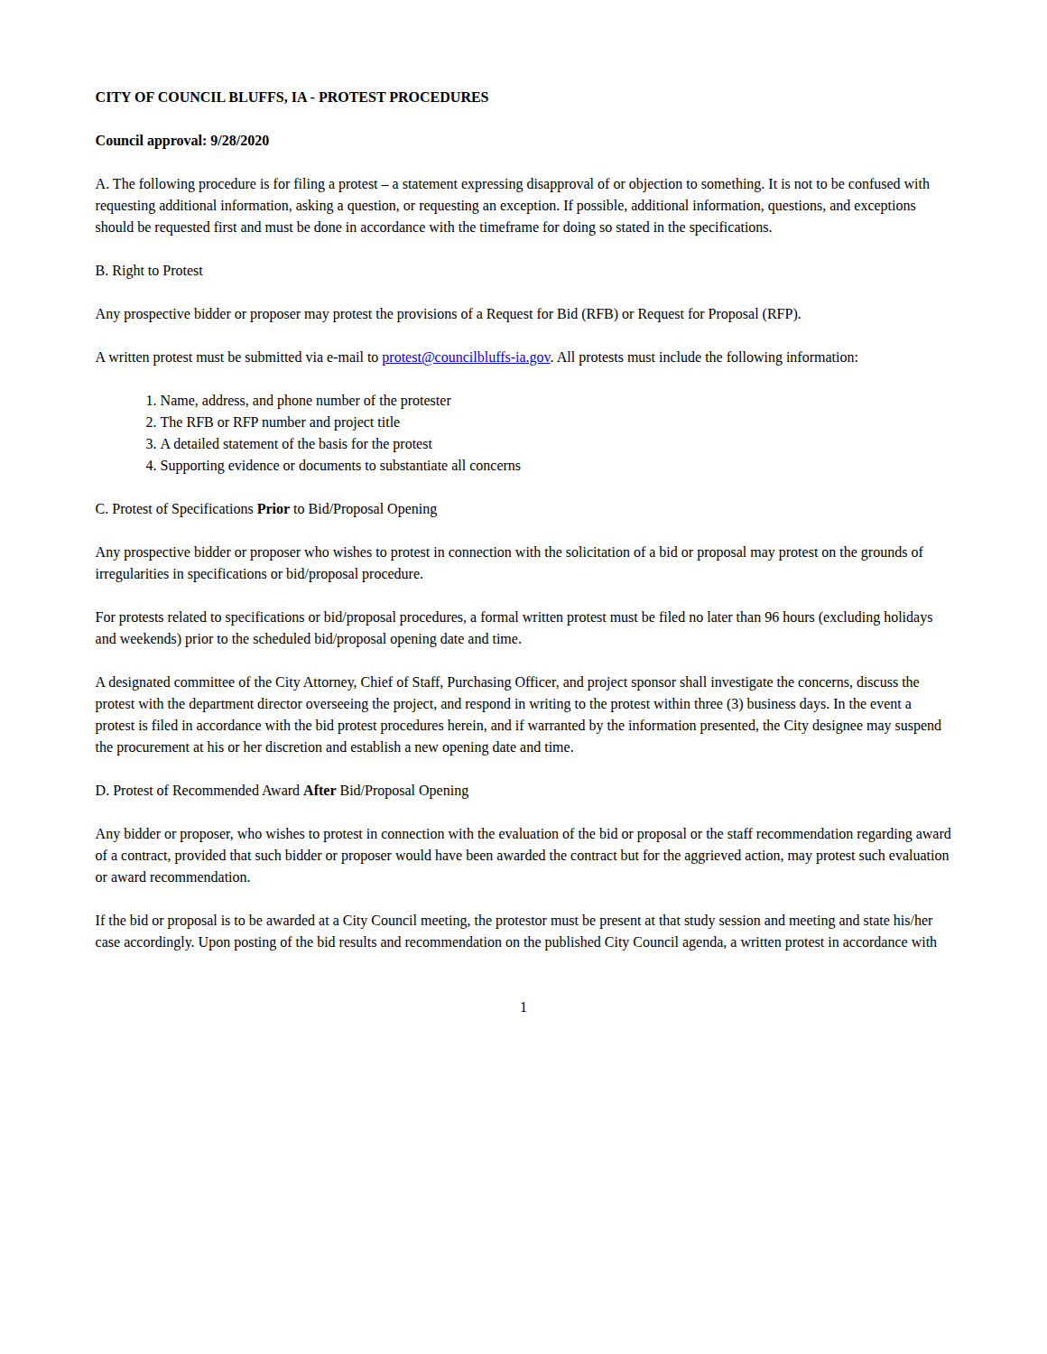CITY OF COUNCIL BLUFFS, IA - PROTEST PROCEDURES
Council approval: 9/28/2020
A. The following procedure is for filing a protest – a statement expressing disapproval of or objection to something. It is not to be confused with requesting additional information, asking a question, or requesting an exception. If possible, additional information, questions, and exceptions should be requested first and must be done in accordance with the timeframe for doing so stated in the specifications.
B. Right to Protest
Any prospective bidder or proposer may protest the provisions of a Request for Bid (RFB) or Request for Proposal (RFP).
A written protest must be submitted via e-mail to protest@councilbluffs-ia.gov. All protests must include the following information:
Name, address, and phone number of the protester
The RFB or RFP number and project title
A detailed statement of the basis for the protest
Supporting evidence or documents to substantiate all concerns
C. Protest of Specifications Prior to Bid/Proposal Opening
Any prospective bidder or proposer who wishes to protest in connection with the solicitation of a bid or proposal may protest on the grounds of irregularities in specifications or bid/proposal procedure.
For protests related to specifications or bid/proposal procedures, a formal written protest must be filed no later than 96 hours (excluding holidays and weekends) prior to the scheduled bid/proposal opening date and time.
A designated committee of the City Attorney, Chief of Staff, Purchasing Officer, and project sponsor shall investigate the concerns, discuss the protest with the department director overseeing the project, and respond in writing to the protest within three (3) business days. In the event a protest is filed in accordance with the bid protest procedures herein, and if warranted by the information presented, the City designee may suspend the procurement at his or her discretion and establish a new opening date and time.
D. Protest of Recommended Award After Bid/Proposal Opening
Any bidder or proposer, who wishes to protest in connection with the evaluation of the bid or proposal or the staff recommendation regarding award of a contract, provided that such bidder or proposer would have been awarded the contract but for the aggrieved action, may protest such evaluation or award recommendation.
If the bid or proposal is to be awarded at a City Council meeting, the protestor must be present at that study session and meeting and state his/her case accordingly. Upon posting of the bid results and recommendation on the published City Council agenda, a written protest in accordance with
1